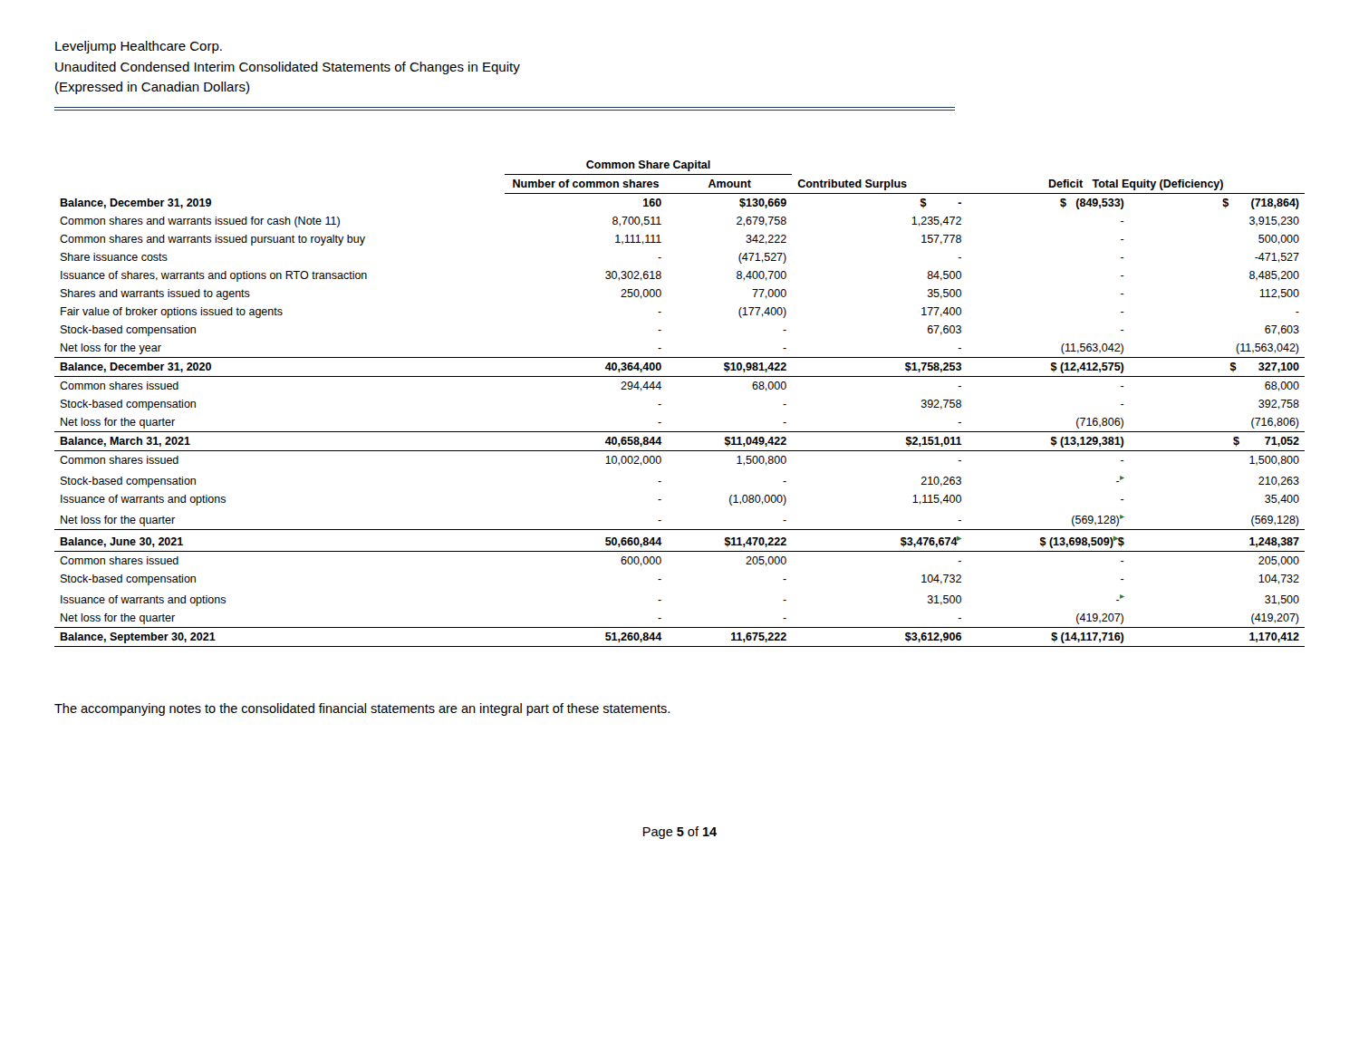Leveljump Healthcare Corp.
Unaudited Condensed Interim Consolidated Statements of Changes in Equity
(Expressed in Canadian Dollars)
| | Common Share Capital | | | |
| --- | --- | --- | --- | --- |
| | Number of common shares | Amount | Contributed Surplus | Deficit Total Equity (Deficiency) |
| Balance, December 31, 2019 | 160 | $130,669 | $ - | $ (849,533) | $ (718,864) |
| Common shares and warrants issued for cash (Note 11) | 8,700,511 | 2,679,758 | 1,235,472 | - | 3,915,230 |
| Common shares and warrants issued pursuant to royalty buy | 1,111,111 | 342,222 | 157,778 | - | 500,000 |
| Share issuance costs | - | (471,527) | - | - | -471,527 |
| Issuance of shares, warrants and options on RTO transaction | 30,302,618 | 8,400,700 | 84,500 | - | 8,485,200 |
| Shares and warrants issued to agents | 250,000 | 77,000 | 35,500 | - | 112,500 |
| Fair value of broker options issued to agents | - | (177,400) | 177,400 | - | - |
| Stock-based compensation | - | - | 67,603 | - | 67,603 |
| Net loss for the year | - | - | - | (11,563,042) | (11,563,042) |
| Balance, December 31, 2020 | 40,364,400 | $10,981,422 | $1,758,253 | $ (12,412,575) | $ 327,100 |
| Common shares issued | 294,444 | 68,000 | - | - | 68,000 |
| Stock-based compensation | - | - | 392,758 | - | 392,758 |
| Net loss for the quarter | - | - | - | (716,806) | (716,806) |
| Balance, March 31, 2021 | 40,658,844 | $11,049,422 | $2,151,011 | $ (13,129,381) | $ 71,052 |
| Common shares issued | 10,002,000 | 1,500,800 | - | - | 1,500,800 |
| Stock-based compensation | - | - | 210,263 | - ▸ | 210,263 |
| Issuance of warrants and options | - | (1,080,000) | 1,115,400 | - | 35,400 |
| Net loss for the quarter | - | - | - | (569,128) ▸ | (569,128) |
| Balance, June 30, 2021 | 50,660,844 | $11,470,222 | $3,476,674 ▸ | $ (13,698,509) ▸ $ | 1,248,387 |
| Common shares issued | 600,000 | 205,000 | - | - | 205,000 |
| Stock-based compensation | - | - | 104,732 | - | 104,732 |
| Issuance of warrants and options | - | - | 31,500 | - ▸ | 31,500 |
| Net loss for the quarter | - | - | - | (419,207) | (419,207) |
| Balance, September 30, 2021 | 51,260,844 | 11,675,222 | $3,612,906 | $ (14,117,716) | 1,170,412 |
The accompanying notes to the consolidated financial statements are an integral part of these statements.
Page 5 of 14